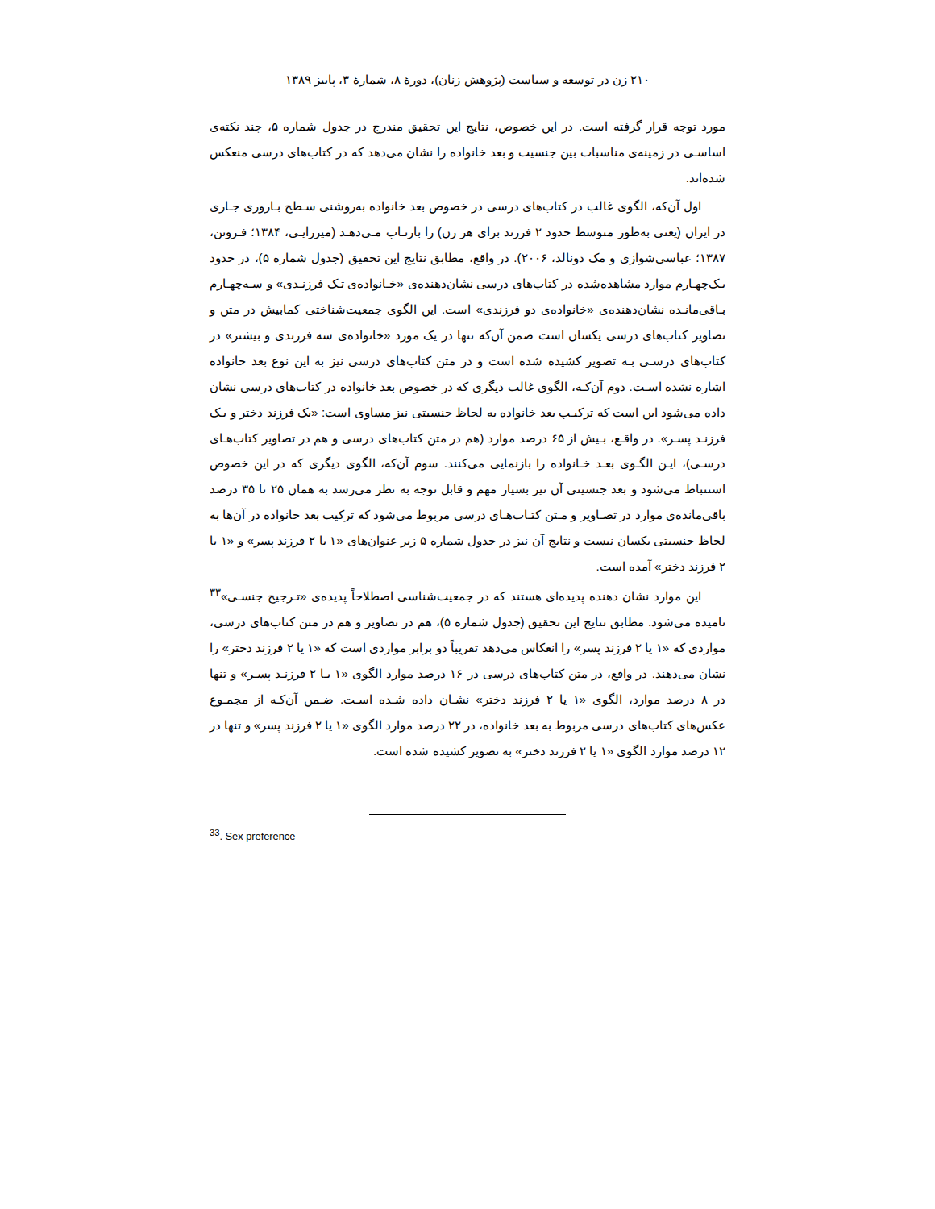۲۱۰ زن در توسعه و سیاست (پژوهش زنان)، دورۀ ۸، شمارۀ ۳، پاییز ۱۳۸۹
مورد توجه قرار گرفته است. در این خصوص، نتایج این تحقیق مندرج در جدول شماره ۵، چند نکته‌ی اساسـی در زمینه‌ی مناسبات بین جنسیت و بعد خانواده را نشان می‌دهد که در کتاب‌های درسی منعکس شده‌اند.
اول آن‌که، الگوی غالب در کتاب‌های درسی در خصوص بعد خانواده به‌روشنی سـطح بـاروری جـاری در ایران (یعنی به‌طور متوسط حدود ۲ فرزند برای هر زن) را بازتـاب مـی‌دهـد (میرزایـی، ۱۳۸۴؛ فـروتن، ۱۳۸۷؛ عباسی‌شوازی و مک دونالد، ۲۰۰۶). در واقع، مطابق نتایج این تحقیق (جدول شماره ۵)، در حدود یـک‌چهـارم موارد مشاهده‌شده در کتاب‌های درسی نشان‌دهنده‌ی «خـانواده‌ی تـک فرزنـدی» و سـه‌چهـارم بـاقی‌مانـده نشان‌دهنده‌ی «خانواده‌ی دو فرزندی» است. این الگوی جمعیت‌شناختی کمابیش در متن و تصاویر کتاب‌های درسی یکسان است ضمن آن‌که تنها در یک مورد «خانواده‌ی سه فرزندی و بیشتر» در کتاب‌های درسـی بـه تصویر کشیده شده است و در متن کتاب‌های درسی نیز به این نوع بعد خانواده اشاره نشده اسـت. دوم آن‌کـه، الگوی غالب دیگری که در خصوص بعد خانواده در کتاب‌های درسی نشان داده می‌شود این است که ترکیـب بعد خانواده به لحاظ جنسیتی نیز مساوی است: «یک فرزند دختر و یـک فرزنـد پسـر». در واقـع، بـیش از ۶۵ درصد موارد (هم در متن کتاب‌های درسی و هم در تصاویر کتاب‌هـای درسـی)، ایـن الگـوی بعـد خـانواده را بازنمایی می‌کنند. سوم آن‌که، الگوی دیگری که در این خصوص استنباط می‌شود و بعد جنسیتی آن نیز بسیار مهم و قابل توجه به نظر می‌رسد به همان ۲۵ تا ۳۵ درصد باقی‌مانده‌ی موارد در تصـاویر و مـتن کتـاب‌هـای درسی مربوط می‌شود که ترکیب بعد خانواده در آن‌ها به لحاظ جنسیتی یکسان نیست و نتایج آن نیز در جدول شماره ۵ زیر عنوان‌های «۱ یا ۲ فرزند پسر» و «۱ یا ۲ فرزند دختر» آمده است.
این موارد نشان دهنده پدیده‌ای هستند که در جمعیت‌شناسی اصطلاحاً پدیده‌ی «تـرجیح جنسـی»۳۳ نامیده می‌شود. مطابق نتایج این تحقیق (جدول شماره ۵)، هم در تصاویر و هم در متن کتاب‌های درسی، مواردی که «۱ یا ۲ فرزند پسر» را انعکاس می‌دهد تقریباً دو برابر مواردی است که «۱ یا ۲ فرزند دختر» را نشان می‌دهند. در واقع، در متن کتاب‌های درسی در ۱۶ درصد موارد الگوی «۱ یـا ۲ فرزنـد پسـر» و تنها در ۸ درصد موارد، الگوی «۱ یا ۲ فرزند دختر» نشـان داده شـده اسـت. ضـمن آن‌کـه از مجمـوع عکس‌های کتاب‌های درسی مربوط به بعد خانواده، در ۲۲ درصد موارد الگوی «۱ یا ۲ فرزند پسر» و تنها در ۱۲ درصد موارد الگوی «۱ یا ۲ فرزند دختر» به تصویر کشیده شده است.
33. Sex preference